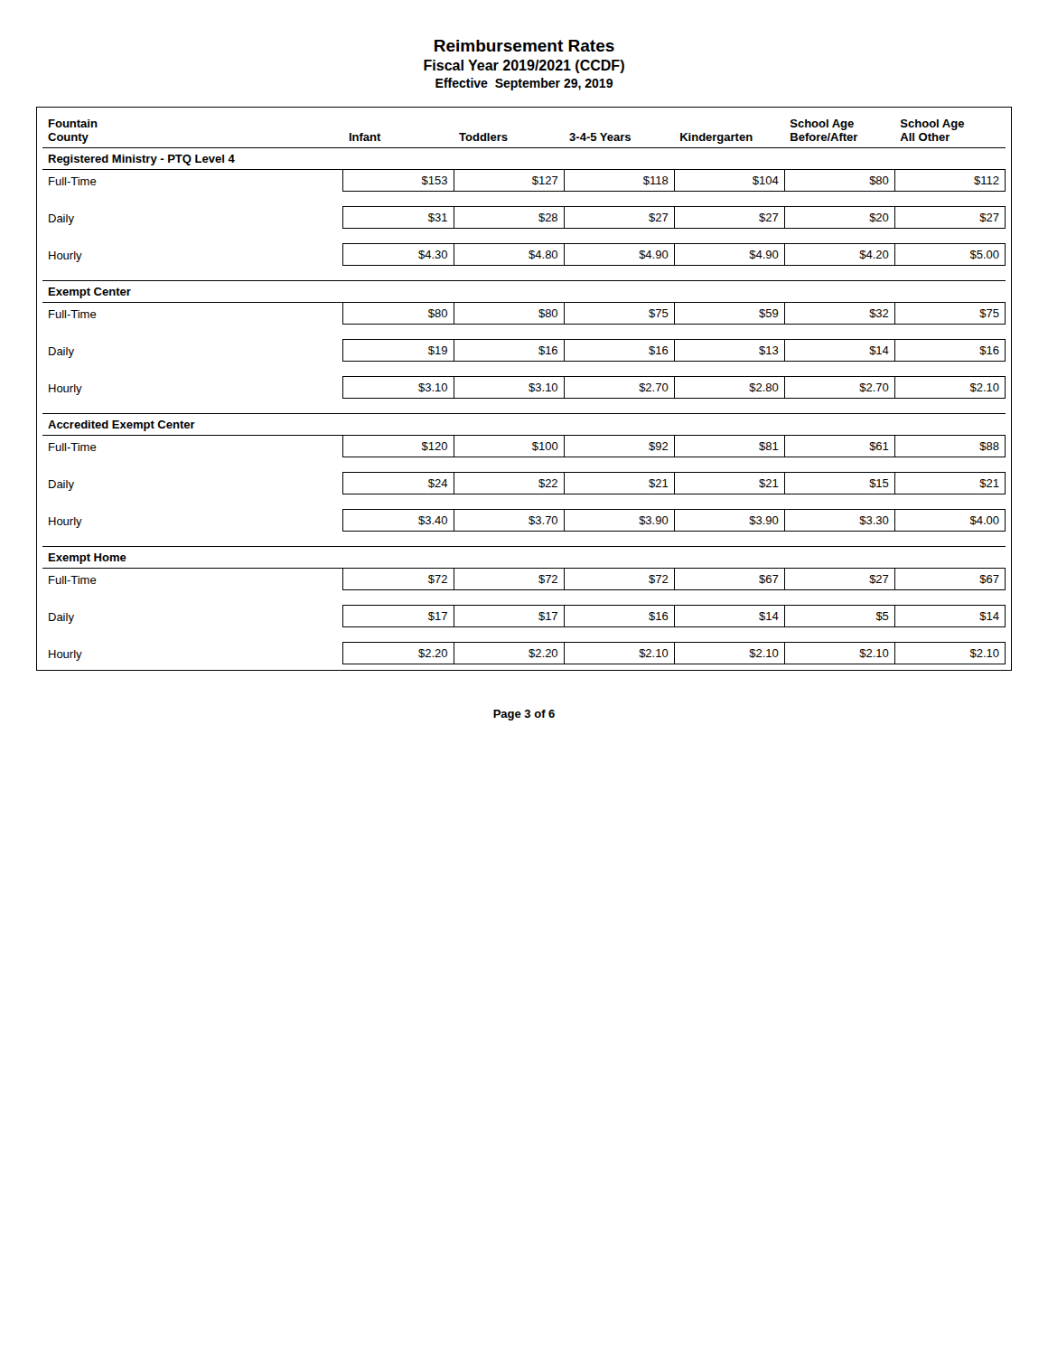Reimbursement Rates
Fiscal Year 2019/2021 (CCDF)
Effective September 29, 2019
| Fountain County | Infant | Toddlers | 3-4-5 Years | Kindergarten | School Age Before/After | School Age All Other |
| --- | --- | --- | --- | --- | --- | --- |
| Registered Ministry - PTQ Level 4 |
| Full-Time | $153 | $127 | $118 | $104 | $80 | $112 |
| Daily | $31 | $28 | $27 | $27 | $20 | $27 |
| Hourly | $4.30 | $4.80 | $4.90 | $4.90 | $4.20 | $5.00 |
| Exempt Center |
| Full-Time | $80 | $80 | $75 | $59 | $32 | $75 |
| Daily | $19 | $16 | $16 | $13 | $14 | $16 |
| Hourly | $3.10 | $3.10 | $2.70 | $2.80 | $2.70 | $2.10 |
| Accredited Exempt Center |
| Full-Time | $120 | $100 | $92 | $81 | $61 | $88 |
| Daily | $24 | $22 | $21 | $21 | $15 | $21 |
| Hourly | $3.40 | $3.70 | $3.90 | $3.90 | $3.30 | $4.00 |
| Exempt Home |
| Full-Time | $72 | $72 | $72 | $67 | $27 | $67 |
| Daily | $17 | $17 | $16 | $14 | $5 | $14 |
| Hourly | $2.20 | $2.20 | $2.10 | $2.10 | $2.10 | $2.10 |
Page 3 of 6